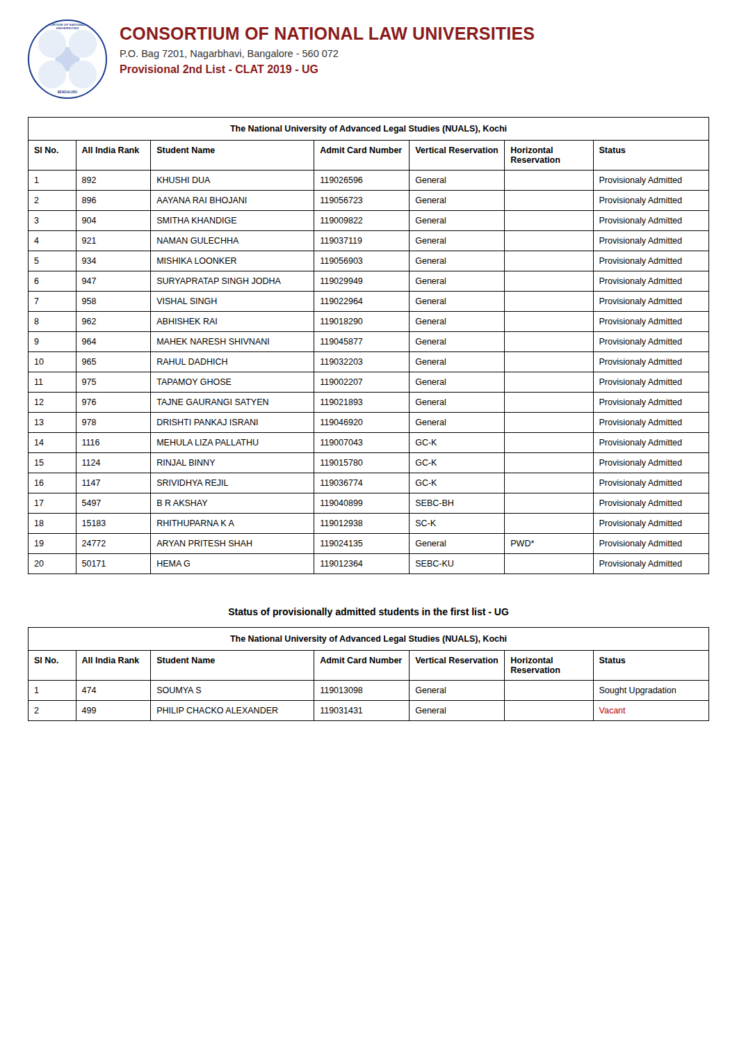CONSORTIUM OF NATIONAL LAW UNIVERSITIES
P.O. Bag 7201, Nagarbhavi, Bangalore - 560 072
Provisional 2nd List - CLAT 2019 - UG
| The National University of Advanced Legal Studies (NUALS), Kochi |
| Sl No. | All India Rank | Student Name | Admit Card Number | Vertical Reservation | Horizontal Reservation | Status |
| 1 | 892 | KHUSHI DUA | 119026596 | General | | Provisionaly Admitted |
| 2 | 896 | AAYANA RAI BHOJANI | 119056723 | General | | Provisionaly Admitted |
| 3 | 904 | SMITHA KHANDIGE | 119009822 | General | | Provisionaly Admitted |
| 4 | 921 | NAMAN GULECHHA | 119037119 | General | | Provisionaly Admitted |
| 5 | 934 | MISHIKA LOONKER | 119056903 | General | | Provisionaly Admitted |
| 6 | 947 | SURYAPRATAP SINGH JODHA | 119029949 | General | | Provisionaly Admitted |
| 7 | 958 | VISHAL SINGH | 119022964 | General | | Provisionaly Admitted |
| 8 | 962 | ABHISHEK RAI | 119018290 | General | | Provisionaly Admitted |
| 9 | 964 | MAHEK NARESH SHIVNANI | 119045877 | General | | Provisionaly Admitted |
| 10 | 965 | RAHUL DADHICH | 119032203 | General | | Provisionaly Admitted |
| 11 | 975 | TAPAMOY GHOSE | 119002207 | General | | Provisionaly Admitted |
| 12 | 976 | TAJNE GAURANGI SATYEN | 119021893 | General | | Provisionaly Admitted |
| 13 | 978 | DRISHTI PANKAJ ISRANI | 119046920 | General | | Provisionaly Admitted |
| 14 | 1116 | MEHULA LIZA PALLATHU | 119007043 | GC-K | | Provisionaly Admitted |
| 15 | 1124 | RINJAL BINNY | 119015780 | GC-K | | Provisionaly Admitted |
| 16 | 1147 | SRIVIDHYA REJIL | 119036774 | GC-K | | Provisionaly Admitted |
| 17 | 5497 | B R AKSHAY | 119040899 | SEBC-BH | | Provisionaly Admitted |
| 18 | 15183 | RHITHUPARNA K A | 119012938 | SC-K | | Provisionaly Admitted |
| 19 | 24772 | ARYAN PRITESH SHAH | 119024135 | General | PWD* | Provisionaly Admitted |
| 20 | 50171 | HEMA G | 119012364 | SEBC-KU | | Provisionaly Admitted |
Status of provisionally admitted students in the first list - UG
| The National University of Advanced Legal Studies (NUALS), Kochi |
| Sl No. | All India Rank | Student Name | Admit Card Number | Vertical Reservation | Horizontal Reservation | Status |
| 1 | 474 | SOUMYA S | 119013098 | General | | Sought Upgradation |
| 2 | 499 | PHILIP CHACKO ALEXANDER | 119031431 | General | | Vacant |